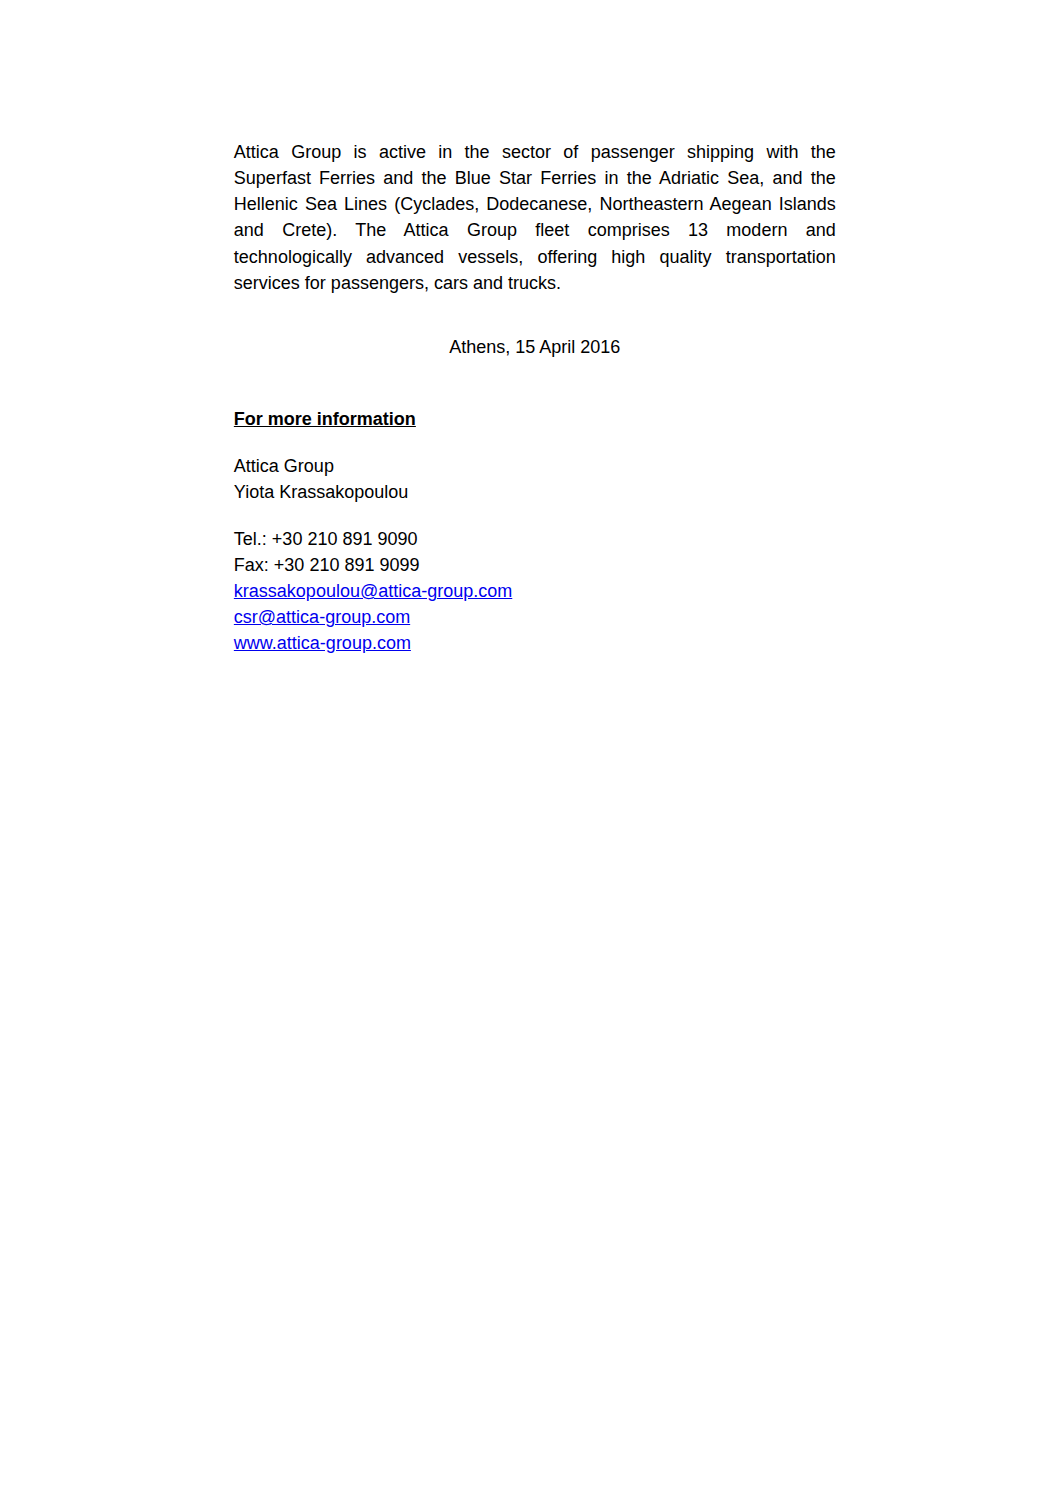Attica Group is active in the sector of passenger shipping with the Superfast Ferries and the Blue Star Ferries in the Adriatic Sea, and the Hellenic Sea Lines (Cyclades, Dodecanese, Northeastern Aegean Islands and Crete). The Attica Group fleet comprises 13 modern and technologically advanced vessels, offering high quality transportation services for passengers, cars and trucks.
Athens, 15 April 2016
For more information
Attica Group
Yiota Krassakopoulou
Tel.: +30 210 891 9090
Fax: +30 210 891 9099
krassakopoulou@attica-group.com
csr@attica-group.com
www.attica-group.com